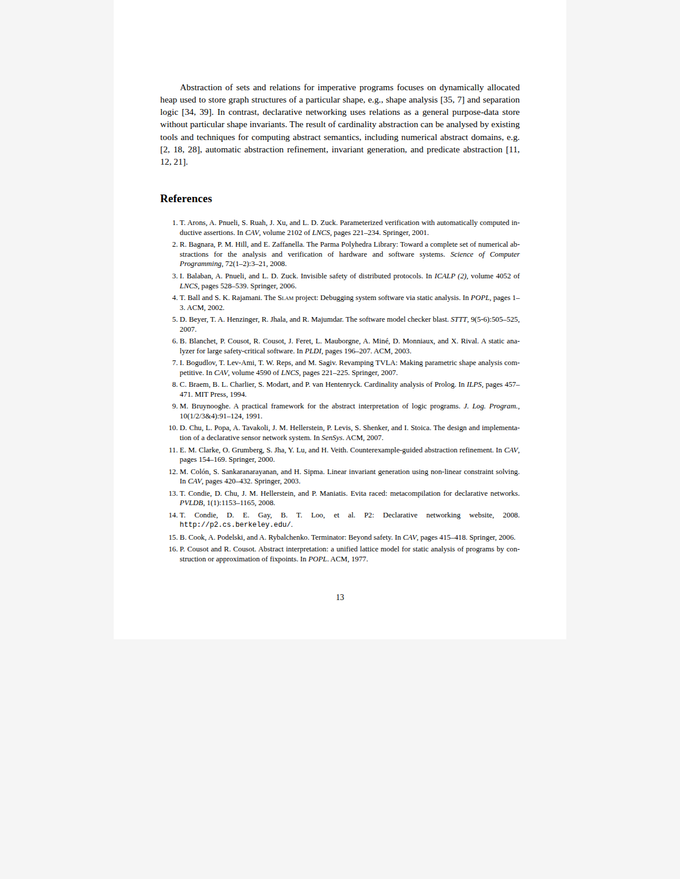Abstraction of sets and relations for imperative programs focuses on dynamically allocated heap used to store graph structures of a particular shape, e.g., shape analysis [35, 7] and separation logic [34, 39]. In contrast, declarative networking uses relations as a general purpose-data store without particular shape invariants. The result of cardinality abstraction can be analysed by existing tools and techniques for computing abstract semantics, including numerical abstract domains, e.g. [2, 18, 28], automatic abstraction refinement, invariant generation, and predicate abstraction [11, 12, 21].
References
T. Arons, A. Pnueli, S. Ruah, J. Xu, and L. D. Zuck. Parameterized verification with automatically computed inductive assertions. In CAV, volume 2102 of LNCS, pages 221–234. Springer, 2001.
R. Bagnara, P. M. Hill, and E. Zaffanella. The Parma Polyhedra Library: Toward a complete set of numerical abstractions for the analysis and verification of hardware and software systems. Science of Computer Programming, 72(1–2):3–21, 2008.
I. Balaban, A. Pnueli, and L. D. Zuck. Invisible safety of distributed protocols. In ICALP (2), volume 4052 of LNCS, pages 528–539. Springer, 2006.
T. Ball and S. K. Rajamani. The Slam project: Debugging system software via static analysis. In POPL, pages 1–3. ACM, 2002.
D. Beyer, T. A. Henzinger, R. Jhala, and R. Majumdar. The software model checker blast. STTT, 9(5-6):505–525, 2007.
B. Blanchet, P. Cousot, R. Cousot, J. Feret, L. Mauborgne, A. Miné, D. Monniaux, and X. Rival. A static analyzer for large safety-critical software. In PLDI, pages 196–207. ACM, 2003.
I. Bogudlov, T. Lev-Ami, T. W. Reps, and M. Sagiv. Revamping TVLA: Making parametric shape analysis competitive. In CAV, volume 4590 of LNCS, pages 221–225. Springer, 2007.
C. Braem, B. L. Charlier, S. Modart, and P. van Hentenryck. Cardinality analysis of Prolog. In ILPS, pages 457–471. MIT Press, 1994.
M. Bruynooghe. A practical framework for the abstract interpretation of logic programs. J. Log. Program., 10(1/2/3&4):91–124, 1991.
D. Chu, L. Popa, A. Tavakoli, J. M. Hellerstein, P. Levis, S. Shenker, and I. Stoica. The design and implementation of a declarative sensor network system. In SenSys. ACM, 2007.
E. M. Clarke, O. Grumberg, S. Jha, Y. Lu, and H. Veith. Counterexample-guided abstraction refinement. In CAV, pages 154–169. Springer, 2000.
M. Colón, S. Sankaranarayanan, and H. Sipma. Linear invariant generation using non-linear constraint solving. In CAV, pages 420–432. Springer, 2003.
T. Condie, D. Chu, J. M. Hellerstein, and P. Maniatis. Evita raced: metacompilation for declarative networks. PVLDB, 1(1):1153–1165, 2008.
T. Condie, D. E. Gay, B. T. Loo, et al. P2: Declarative networking website, 2008. http://p2.cs.berkeley.edu/.
B. Cook, A. Podelski, and A. Rybalchenko. Terminator: Beyond safety. In CAV, pages 415–418. Springer, 2006.
P. Cousot and R. Cousot. Abstract interpretation: a unified lattice model for static analysis of programs by construction or approximation of fixpoints. In POPL. ACM, 1977.
13